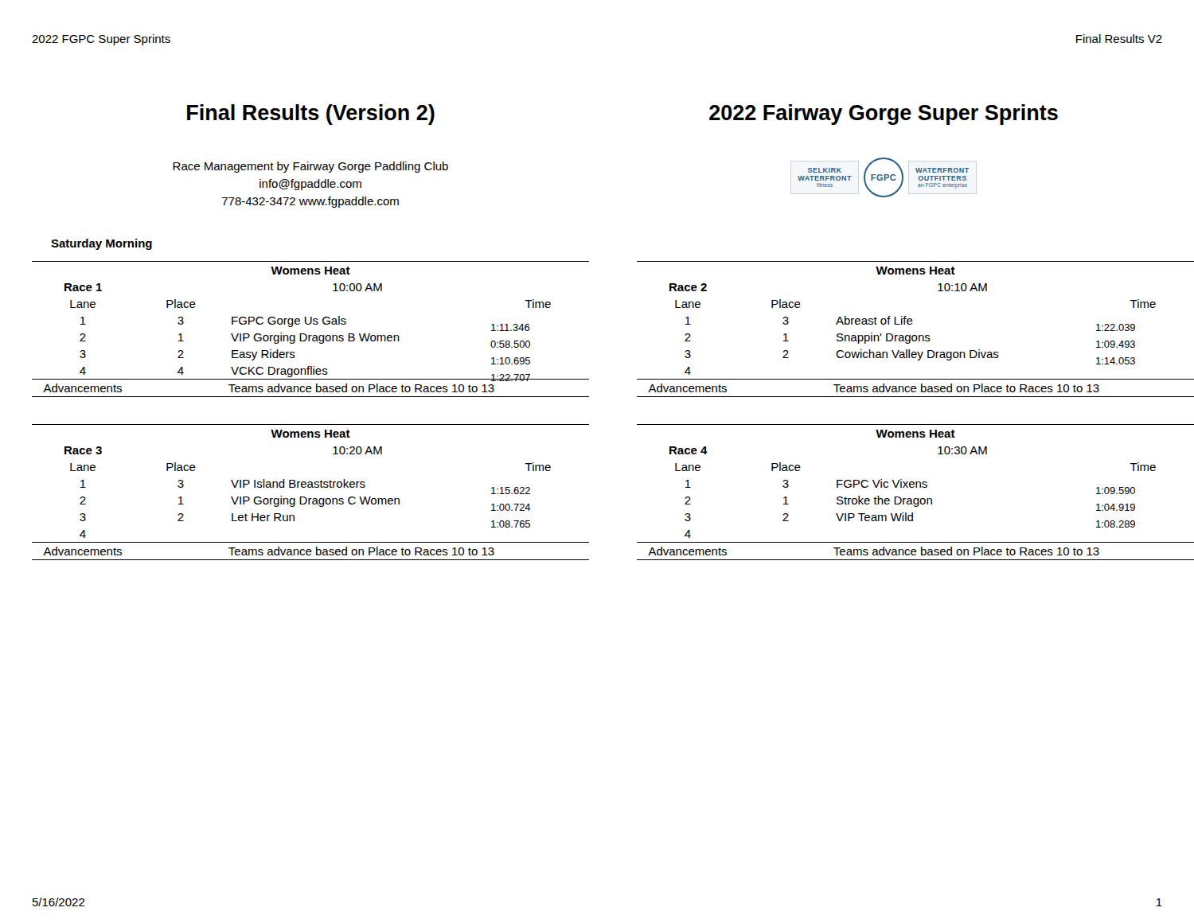2022 FGPC Super Sprints
Final Results V2
Final Results (Version 2)
Race Management by Fairway Gorge Paddling Club
info@fgpaddle.com
778-432-3472 www.fgpaddle.com
2022 Fairway Gorge Super Sprints
selkirk
waterfront
fitness
FGPC
waterfront
outfitters
an FGPC enterprise
Saturday Morning
| Womens Heat |
| Race 1 | | 10:00 AM | |
| Lane | Place | | Time |
| 1 | 3 | FGPC Gorge Us Gals | 1:11.346 |
| 2 | 1 | VIP Gorging Dragons B Women | 0:58.500 |
| 3 | 2 | Easy Riders | 1:10.695 |
| 4 | 4 | VCKC Dragonflies | 1:22.707 |
| Advancements | Teams advance based on Place to Races 10 to 13 |
| Womens Heat |
| Race 2 | | 10:10 AM | |
| Lane | Place | | Time |
| 1 | 3 | Abreast of Life | 1:22.039 |
| 2 | 1 | Snappin' Dragons | 1:09.493 |
| 3 | 2 | Cowichan Valley Dragon Divas | 1:14.053 |
| 4 | | | |
| Advancements | Teams advance based on Place to Races 10 to 13 |
| Womens Heat |
| Race 3 | | 10:20 AM | |
| Lane | Place | | Time |
| 1 | 3 | VIP Island Breaststrokers | 1:15.622 |
| 2 | 1 | VIP Gorging Dragons C Women | 1:00.724 |
| 3 | 2 | Let Her Run | 1:08.765 |
| 4 | | | |
| Advancements | Teams advance based on Place to Races 10 to 13 |
| Womens Heat |
| Race 4 | | 10:30 AM | |
| Lane | Place | | Time |
| 1 | 3 | FGPC Vic Vixens | 1:09.590 |
| 2 | 1 | Stroke the Dragon | 1:04.919 |
| 3 | 2 | VIP Team Wild | 1:08.289 |
| 4 | | | |
| Advancements | Teams advance based on Place to Races 10 to 13 |
5/16/2022
1